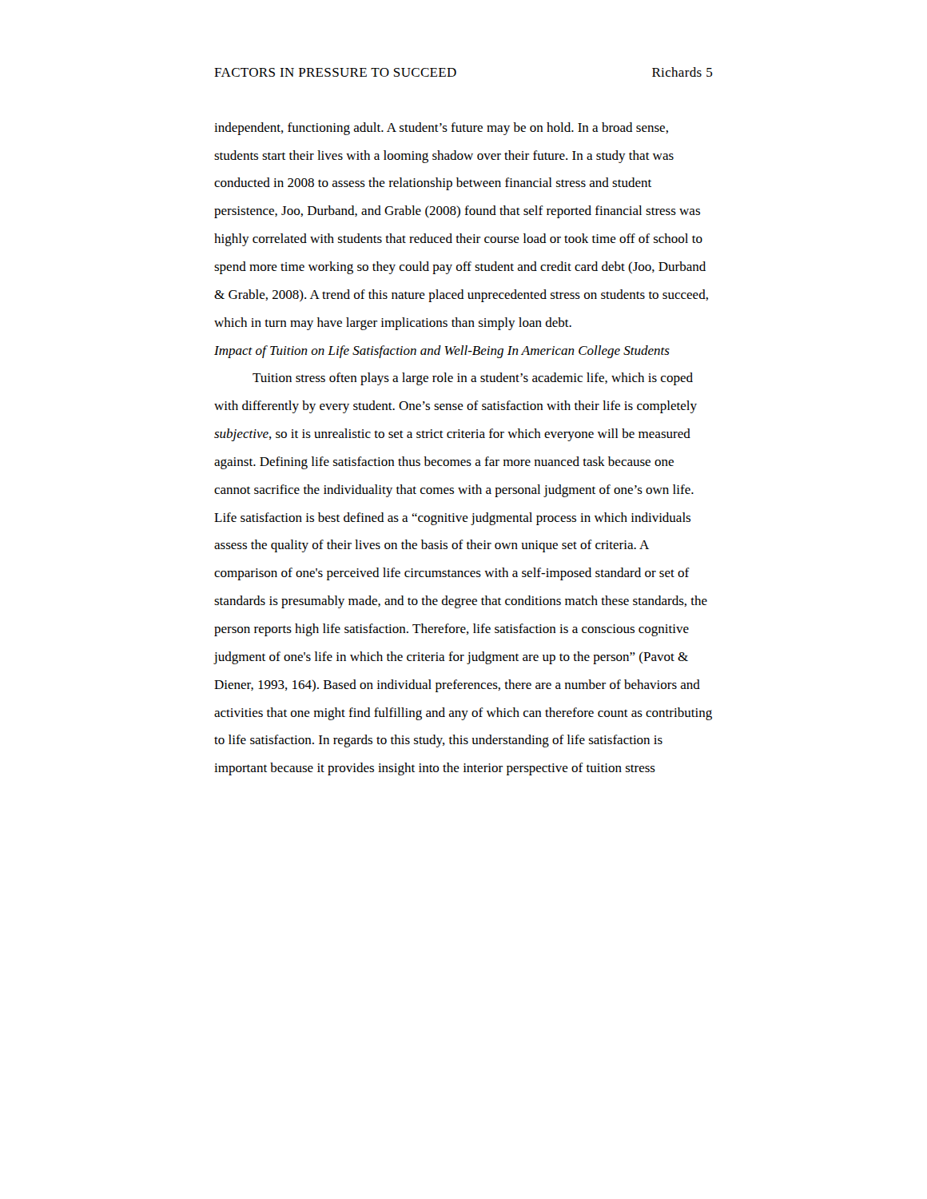Factors in Pressure to Succeed Richards 5
independent, functioning adult. A student’s future may be on hold. In a broad sense, students start their lives with a looming shadow over their future. In a study that was conducted in 2008 to assess the relationship between financial stress and student persistence, Joo, Durband, and Grable (2008) found that self reported financial stress was highly correlated with students that reduced their course load or took time off of school to spend more time working so they could pay off student and credit card debt (Joo, Durband & Grable, 2008). A trend of this nature placed unprecedented stress on students to succeed, which in turn may have larger implications than simply loan debt.
Impact of Tuition on Life Satisfaction and Well-Being In American College Students
Tuition stress often plays a large role in a student’s academic life, which is coped with differently by every student. One’s sense of satisfaction with their life is completely subjective, so it is unrealistic to set a strict criteria for which everyone will be measured against. Defining life satisfaction thus becomes a far more nuanced task because one cannot sacrifice the individuality that comes with a personal judgment of one’s own life. Life satisfaction is best defined as a “cognitive judgmental process in which individuals assess the quality of their lives on the basis of their own unique set of criteria. A comparison of one's perceived life circumstances with a self-imposed standard or set of standards is presumably made, and to the degree that conditions match these standards, the person reports high life satisfaction. Therefore, life satisfaction is a conscious cognitive judgment of one's life in which the criteria for judgment are up to the person” (Pavot & Diener, 1993, 164). Based on individual preferences, there are a number of behaviors and activities that one might find fulfilling and any of which can therefore count as contributing to life satisfaction. In regards to this study, this understanding of life satisfaction is important because it provides insight into the interior perspective of tuition stress